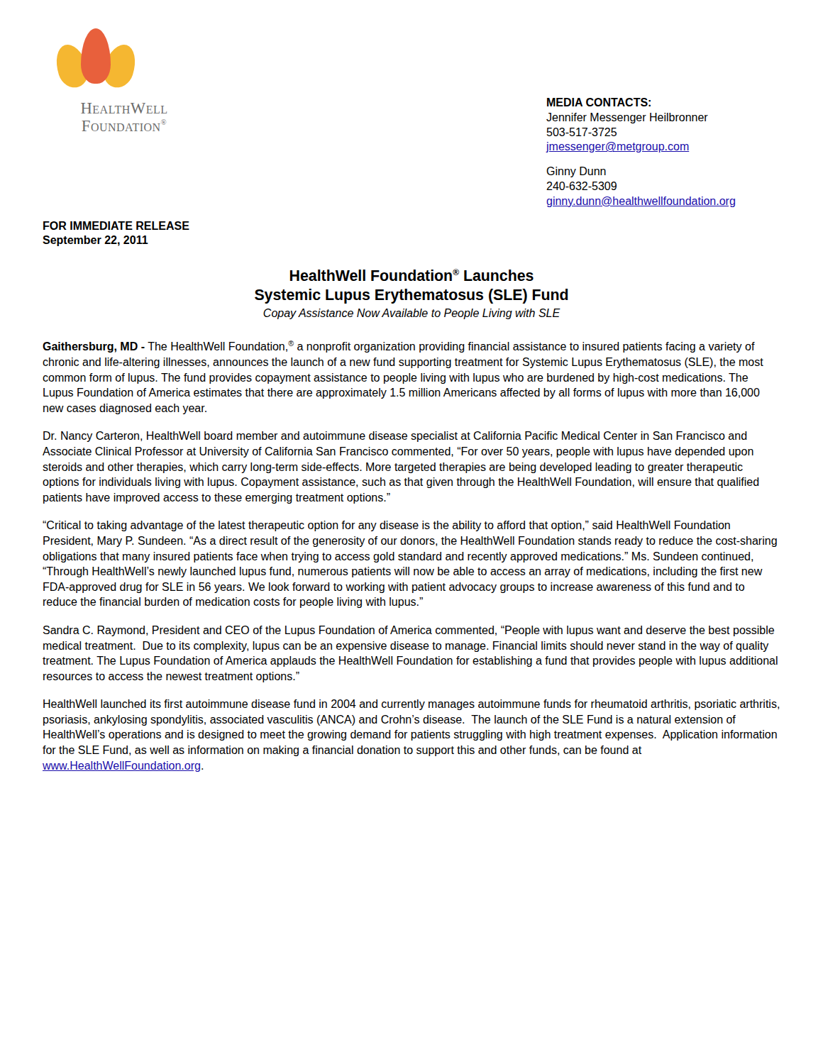HealthWell
Foundation®
MEDIA CONTACTS:
Jennifer Messenger Heilbronner
503-517-3725
jmessenger@metgroup.com
Ginny Dunn
240-632-5309
ginny.dunn@healthwellfoundation.org
FOR IMMEDIATE RELEASE
September 22, 2011
HealthWell Foundation® Launches
Systemic Lupus Erythematosus (SLE) Fund
Copay Assistance Now Available to People Living with SLE
Gaithersburg, MD - The HealthWell Foundation,® a nonprofit organization providing financial assistance to insured patients facing a variety of chronic and life-altering illnesses, announces the launch of a new fund supporting treatment for Systemic Lupus Erythematosus (SLE), the most common form of lupus. The fund provides copayment assistance to people living with lupus who are burdened by high-cost medications. The Lupus Foundation of America estimates that there are approximately 1.5 million Americans affected by all forms of lupus with more than 16,000 new cases diagnosed each year.
Dr. Nancy Carteron, HealthWell board member and autoimmune disease specialist at California Pacific Medical Center in San Francisco and Associate Clinical Professor at University of California San Francisco commented, “For over 50 years, people with lupus have depended upon steroids and other therapies, which carry long-term side-effects. More targeted therapies are being developed leading to greater therapeutic options for individuals living with lupus. Copayment assistance, such as that given through the HealthWell Foundation, will ensure that qualified patients have improved access to these emerging treatment options.”
“Critical to taking advantage of the latest therapeutic option for any disease is the ability to afford that option,” said HealthWell Foundation President, Mary P. Sundeen. “As a direct result of the generosity of our donors, the HealthWell Foundation stands ready to reduce the cost-sharing obligations that many insured patients face when trying to access gold standard and recently approved medications.” Ms. Sundeen continued, “Through HealthWell’s newly launched lupus fund, numerous patients will now be able to access an array of medications, including the first new FDA-approved drug for SLE in 56 years. We look forward to working with patient advocacy groups to increase awareness of this fund and to reduce the financial burden of medication costs for people living with lupus.”
Sandra C. Raymond, President and CEO of the Lupus Foundation of America commented, “People with lupus want and deserve the best possible medical treatment. Due to its complexity, lupus can be an expensive disease to manage. Financial limits should never stand in the way of quality treatment. The Lupus Foundation of America applauds the HealthWell Foundation for establishing a fund that provides people with lupus additional resources to access the newest treatment options.”
HealthWell launched its first autoimmune disease fund in 2004 and currently manages autoimmune funds for rheumatoid arthritis, psoriatic arthritis, psoriasis, ankylosing spondylitis, associated vasculitis (ANCA) and Crohn’s disease. The launch of the SLE Fund is a natural extension of HealthWell’s operations and is designed to meet the growing demand for patients struggling with high treatment expenses. Application information for the SLE Fund, as well as information on making a financial donation to support this and other funds, can be found at www.HealthWellFoundation.org.